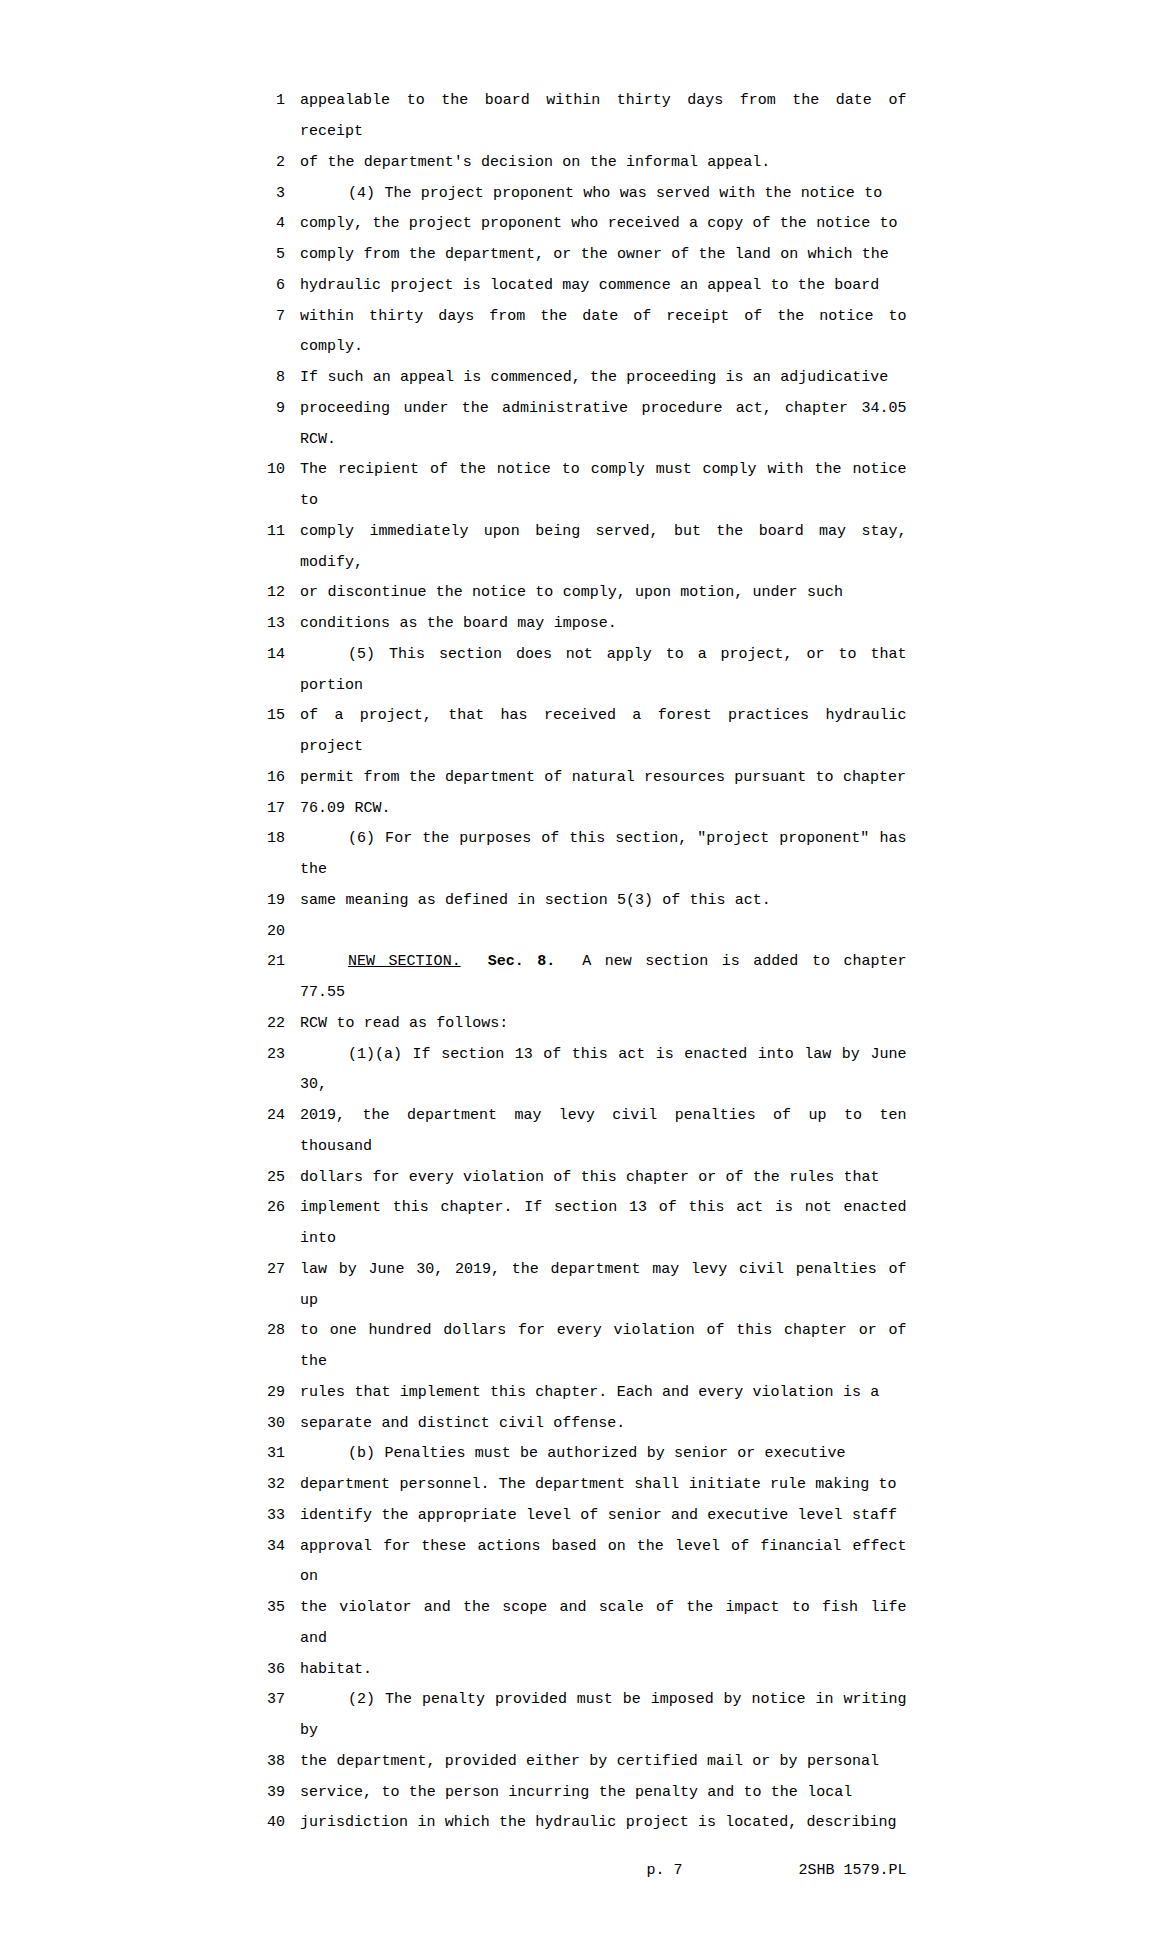appealable to the board within thirty days from the date of receipt
of the department's decision on the informal appeal.
(4) The project proponent who was served with the notice to
comply, the project proponent who received a copy of the notice to
comply from the department, or the owner of the land on which the
hydraulic project is located may commence an appeal to the board
within thirty days from the date of receipt of the notice to comply.
If such an appeal is commenced, the proceeding is an adjudicative
proceeding under the administrative procedure act, chapter 34.05 RCW.
The recipient of the notice to comply must comply with the notice to
comply immediately upon being served, but the board may stay, modify,
or discontinue the notice to comply, upon motion, under such
conditions as the board may impose.
(5) This section does not apply to a project, or to that portion
of a project, that has received a forest practices hydraulic project
permit from the department of natural resources pursuant to chapter
76.09 RCW.
(6) For the purposes of this section, "project proponent" has the
same meaning as defined in section 5(3) of this act.
NEW SECTION. Sec. 8. A new section is added to chapter 77.55
RCW to read as follows:
(1)(a) If section 13 of this act is enacted into law by June 30,
2019, the department may levy civil penalties of up to ten thousand
dollars for every violation of this chapter or of the rules that
implement this chapter. If section 13 of this act is not enacted into
law by June 30, 2019, the department may levy civil penalties of up
to one hundred dollars for every violation of this chapter or of the
rules that implement this chapter. Each and every violation is a
separate and distinct civil offense.
(b) Penalties must be authorized by senior or executive
department personnel. The department shall initiate rule making to
identify the appropriate level of senior and executive level staff
approval for these actions based on the level of financial effect on
the violator and the scope and scale of the impact to fish life and
habitat.
(2) The penalty provided must be imposed by notice in writing by
the department, provided either by certified mail or by personal
service, to the person incurring the penalty and to the local
jurisdiction in which the hydraulic project is located, describing
p. 7 2SHB 1579.PL